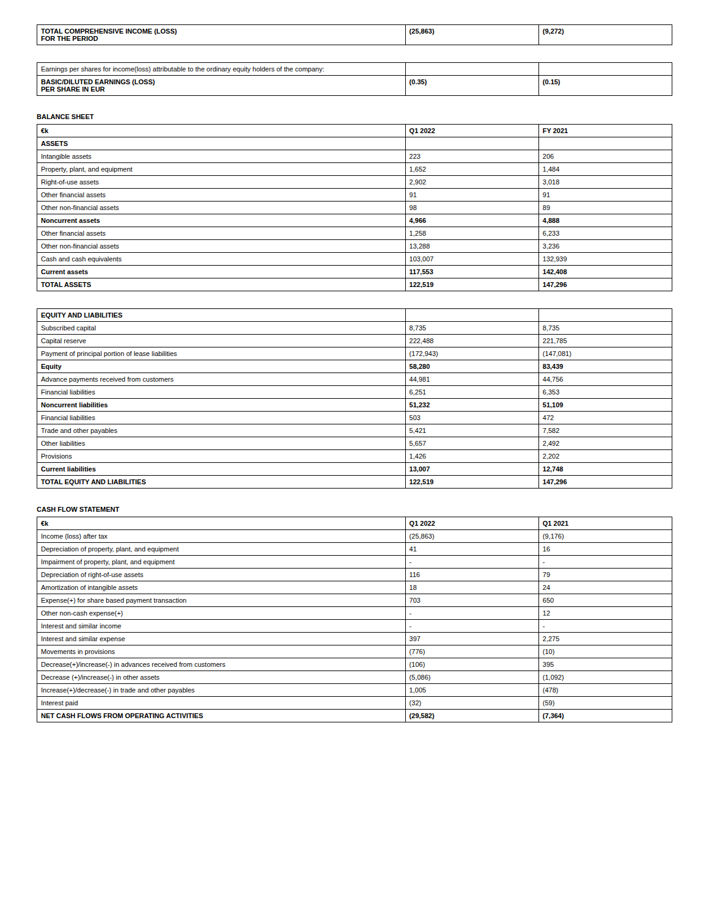| TOTAL COMPREHENSIVE INCOME (LOSS) FOR THE PERIOD | (25,863) | (9,272) |
| Earnings per shares for income(loss) attributable to the ordinary equity holders of the company: | | |
| BASIC/DILUTED EARNINGS (LOSS) PER SHARE IN EUR | (0.35) | (0.15) |
BALANCE SHEET
| €k | Q1 2022 | FY 2021 |
| ASSETS | | |
| Intangible assets | 223 | 206 |
| Property, plant, and equipment | 1,652 | 1,484 |
| Right-of-use assets | 2,902 | 3,018 |
| Other financial assets | 91 | 91 |
| Other non-financial assets | 98 | 89 |
| Noncurrent assets | 4,966 | 4,888 |
| Other financial assets | 1,258 | 6,233 |
| Other non-financial assets | 13,288 | 3,236 |
| Cash and cash equivalents | 103,007 | 132,939 |
| Current assets | 117,553 | 142,408 |
| TOTAL ASSETS | 122,519 | 147,296 |
| EQUITY AND LIABILITIES | | |
| Subscribed capital | 8,735 | 8,735 |
| Capital reserve | 222,488 | 221,785 |
| Payment of principal portion of lease liabilities | (172,943) | (147,081) |
| Equity | 58,280 | 83,439 |
| Advance payments received from customers | 44,981 | 44,756 |
| Financial liabilities | 6,251 | 6,353 |
| Noncurrent liabilities | 51,232 | 51,109 |
| Financial liabilities | 503 | 472 |
| Trade and other payables | 5,421 | 7,582 |
| Other liabilities | 5,657 | 2,492 |
| Provisions | 1,426 | 2,202 |
| Current liabilities | 13,007 | 12,748 |
| TOTAL EQUITY AND LIABILITIES | 122,519 | 147,296 |
CASH FLOW STATEMENT
| €k | Q1 2022 | Q1 2021 |
| Income (loss) after tax | (25,863) | (9,176) |
| Depreciation of property, plant, and equipment | 41 | 16 |
| Impairment of property, plant, and equipment | - | - |
| Depreciation of right-of-use assets | 116 | 79 |
| Amortization of intangible assets | 18 | 24 |
| Expense(+) for share based payment transaction | 703 | 650 |
| Other non-cash expense(+) | - | 12 |
| Interest and similar income | - | - |
| Interest and similar expense | 397 | 2,275 |
| Movements in provisions | (776) | (10) |
| Decrease(+)/increase(-) in advances received from customers | (106) | 395 |
| Decrease (+)/increase(-) in other assets | (5,086) | (1,092) |
| Increase(+)/decrease(-) in trade and other payables | 1,005 | (478) |
| Interest paid | (32) | (59) |
| NET CASH FLOWS FROM OPERATING ACTIVITIES | (29,582) | (7,364) |